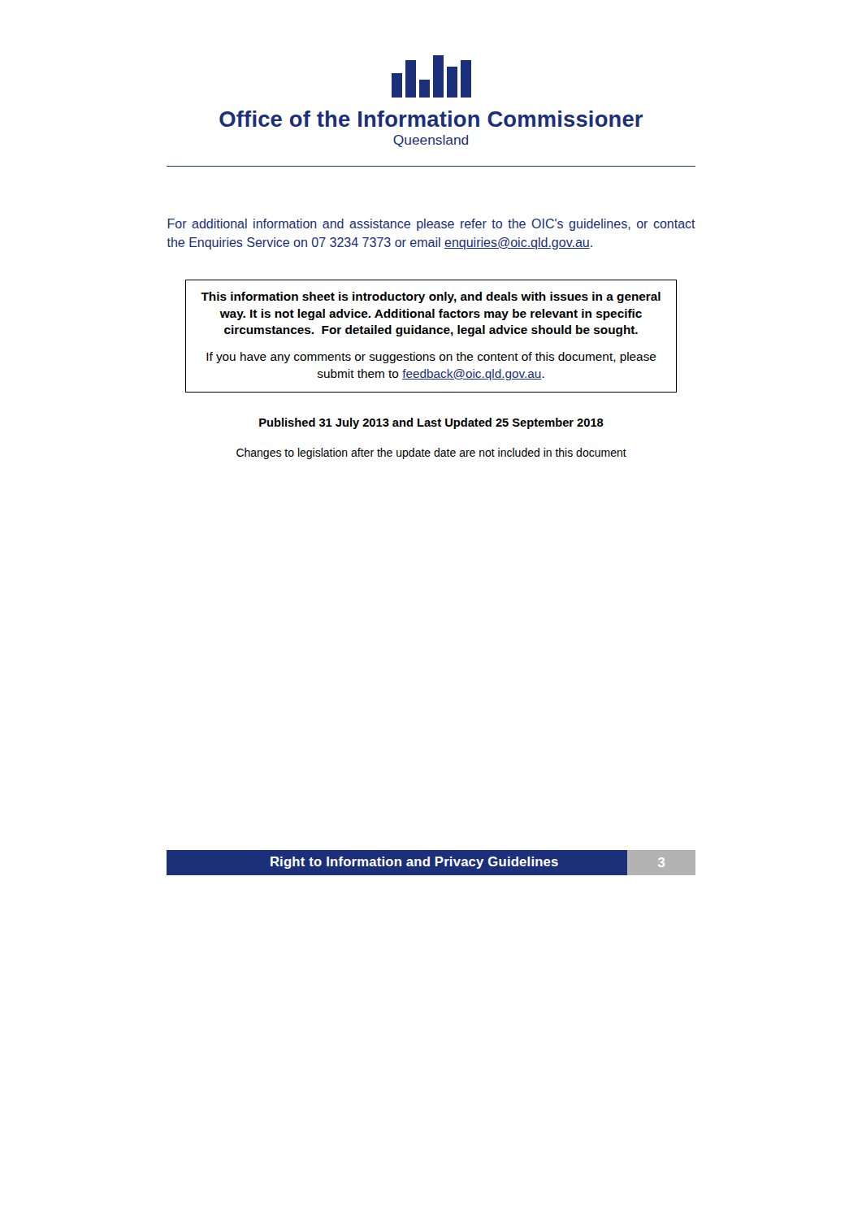Office of the Information Commissioner
Queensland
For additional information and assistance please refer to the OIC's guidelines, or contact the Enquiries Service on 07 3234 7373 or email enquiries@oic.qld.gov.au.
This information sheet is introductory only, and deals with issues in a general way. It is not legal advice. Additional factors may be relevant in specific circumstances. For detailed guidance, legal advice should be sought.
If you have any comments or suggestions on the content of this document, please submit them to feedback@oic.qld.gov.au.
Published 31 July 2013 and Last Updated 25 September 2018
Changes to legislation after the update date are not included in this document
Right to Information and Privacy Guidelines
3